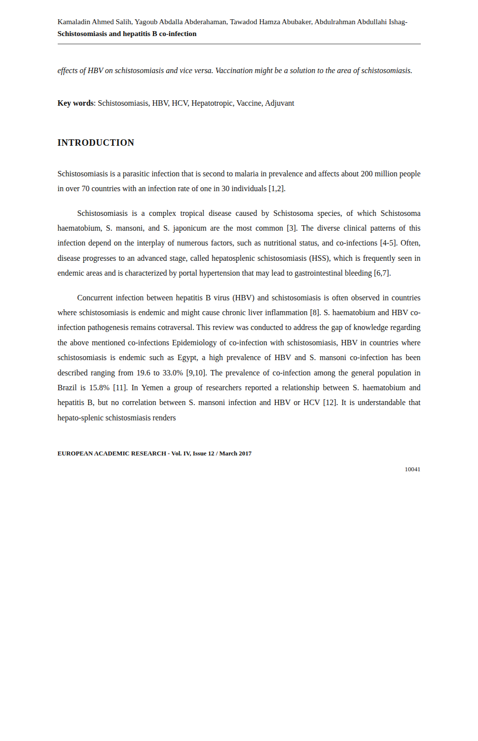Kamaladin Ahmed Salih, Yagoub Abdalla Abderahaman, Tawadod Hamza Abubaker, Abdulrahman Abdullahi Ishag- Schistosomiasis and hepatitis B co-infection
effects of HBV on schistosomiasis and vice versa. Vaccination might be a solution to the area of schistosomiasis.
Key words: Schistosomiasis, HBV, HCV, Hepatotropic, Vaccine, Adjuvant
INTRODUCTION
Schistosomiasis is a parasitic infection that is second to malaria in prevalence and affects about 200 million people in over 70 countries with an infection rate of one in 30 individuals [1,2].
Schistosomiasis is a complex tropical disease caused by Schistosoma species, of which Schistosoma haematobium, S. mansoni, and S. japonicum are the most common [3]. The diverse clinical patterns of this infection depend on the interplay of numerous factors, such as nutritional status, and co-infections [4-5]. Often, disease progresses to an advanced stage, called hepatosplenic schistosomiasis (HSS), which is frequently seen in endemic areas and is characterized by portal hypertension that may lead to gastrointestinal bleeding [6,7].
Concurrent infection between hepatitis B virus (HBV) and schistosomiasis is often observed in countries where schistosomiasis is endemic and might cause chronic liver inflammation [8]. S. haematobium and HBV co-infection pathogenesis remains cotraversal. This review was conducted to address the gap of knowledge regarding the above mentioned co-infections Epidemiology of co-infection with schistosomiasis, HBV in countries where schistosomiasis is endemic such as Egypt, a high prevalence of HBV and S. mansoni co-infection has been described ranging from 19.6 to 33.0% [9,10]. The prevalence of co-infection among the general population in Brazil is 15.8% [11]. In Yemen a group of researchers reported a relationship between S. haematobium and hepatitis B, but no correlation between S. mansoni infection and HBV or HCV [12]. It is understandable that hepato-splenic schistosmiasis renders
EUROPEAN ACADEMIC RESEARCH - Vol. IV, Issue 12 / March 2017
10041